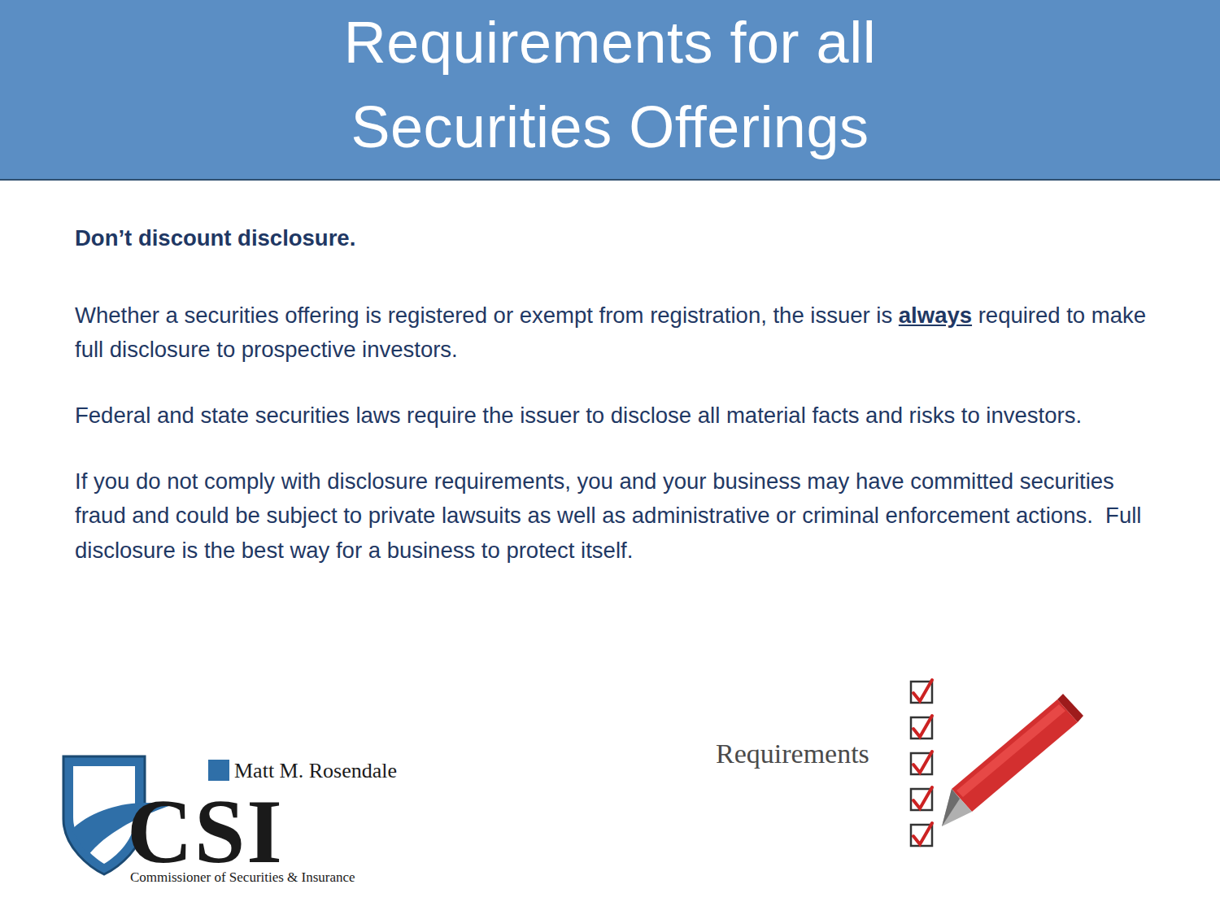Requirements for all
Securities Offerings
Don’t discount disclosure.
Whether a securities offering is registered or exempt from registration, the issuer is always required to make full disclosure to prospective investors.
Federal and state securities laws require the issuer to disclose all material facts and risks to investors.
If you do not comply with disclosure requirements, you and your business may have committed securities fraud and could be subject to private lawsuits as well as administrative or criminal enforcement actions. Full disclosure is the best way for a business to protect itself.
Matt M. Rosendale CSI Commissioner of Securities & Insurance
Requirements